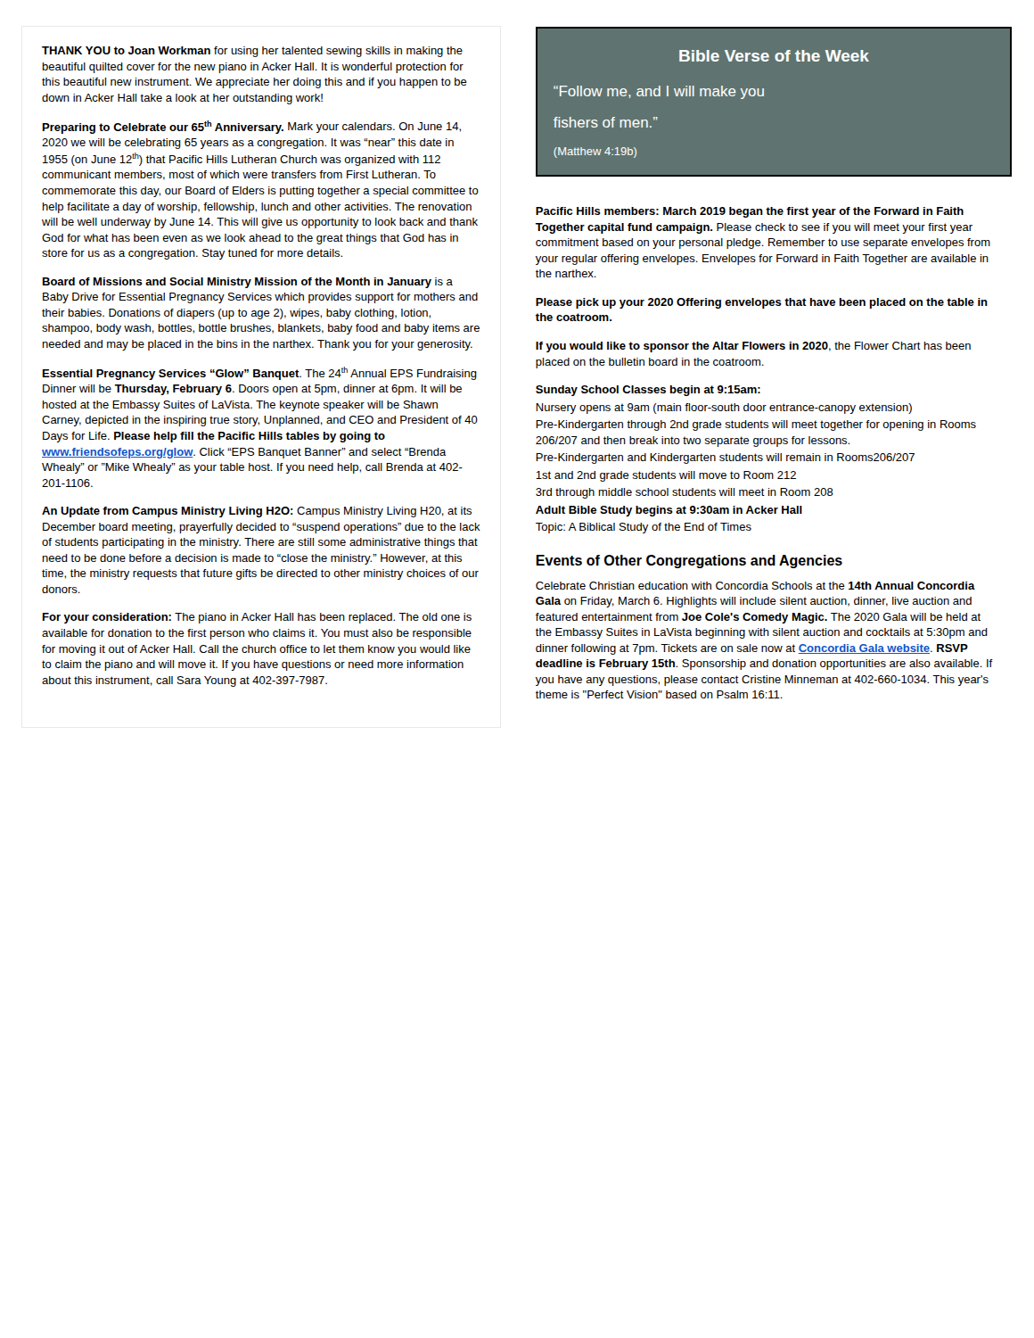THANK YOU to Joan Workman for using her talented sewing skills in making the beautiful quilted cover for the new piano in Acker Hall. It is wonderful protection for this beautiful new instrument. We appreciate her doing this and if you happen to be down in Acker Hall take a look at her outstanding work!
Preparing to Celebrate our 65th Anniversary. Mark your calendars. On June 14, 2020 we will be celebrating 65 years as a congregation. It was “near” this date in 1955 (on June 12th) that Pacific Hills Lutheran Church was organized with 112 communicant members, most of which were transfers from First Lutheran. To commemorate this day, our Board of Elders is putting together a special committee to help facilitate a day of worship, fellowship, lunch and other activities. The renovation will be well underway by June 14. This will give us opportunity to look back and thank God for what has been even as we look ahead to the great things that God has in store for us as a congregation. Stay tuned for more details.
Board of Missions and Social Ministry Mission of the Month in January is a Baby Drive for Essential Pregnancy Services which provides support for mothers and their babies. Donations of diapers (up to age 2), wipes, baby clothing, lotion, shampoo, body wash, bottles, bottle brushes, blankets, baby food and baby items are needed and may be placed in the bins in the narthex. Thank you for your generosity.
Essential Pregnancy Services “Glow” Banquet. The 24th Annual EPS Fundraising Dinner will be Thursday, February 6. Doors open at 5pm, dinner at 6pm. It will be hosted at the Embassy Suites of LaVista. The keynote speaker will be Shawn Carney, depicted in the inspiring true story, Unplanned, and CEO and President of 40 Days for Life. Please help fill the Pacific Hills tables by going to www.friendsofeps.org/glow. Click “EPS Banquet Banner” and select “Brenda Whealy” or ”Mike Whealy” as your table host. If you need help, call Brenda at 402-201-1106.
An Update from Campus Ministry Living H2O: Campus Ministry Living H20, at its December board meeting, prayerfully decided to “suspend operations” due to the lack of students participating in the ministry. There are still some administrative things that need to be done before a decision is made to “close the ministry.” However, at this time, the ministry requests that future gifts be directed to other ministry choices of our donors.
For your consideration: The piano in Acker Hall has been replaced. The old one is available for donation to the first person who claims it. You must also be responsible for moving it out of Acker Hall. Call the church office to let them know you would like to claim the piano and will move it. If you have questions or need more information about this instrument, call Sara Young at 402-397-7987.
Bible Verse of the Week
“Follow me, and I will make you
fishers of men.”
(Matthew 4:19b)
Pacific Hills members: March 2019 began the first year of the Forward in Faith Together capital fund campaign. Please check to see if you will meet your first year commitment based on your personal pledge. Remember to use separate envelopes from your regular offering envelopes. Envelopes for Forward in Faith Together are available in the narthex.
Please pick up your 2020 Offering envelopes that have been placed on the table in the coatroom.
If you would like to sponsor the Altar Flowers in 2020, the Flower Chart has been placed on the bulletin board in the coatroom.
Sunday School Classes begin at 9:15am:
Nursery opens at 9am (main floor-south door entrance-canopy extension)
Pre-Kindergarten through 2nd grade students will meet together for opening in Rooms 206/207 and then break into two separate groups for lessons.
Pre-Kindergarten and Kindergarten students will remain in Rooms206/207
1st and 2nd grade students will move to Room 212
3rd through middle school students will meet in Room 208
Adult Bible Study begins at 9:30am in Acker Hall
Topic: A Biblical Study of the End of Times
Events of Other Congregations and Agencies
Celebrate Christian education with Concordia Schools at the 14th Annual Concordia Gala on Friday, March 6. Highlights will include silent auction, dinner, live auction and featured entertainment from Joe Cole's Comedy Magic. The 2020 Gala will be held at the Embassy Suites in LaVista beginning with silent auction and cocktails at 5:30pm and dinner following at 7pm. Tickets are on sale now at Concordia Gala website. RSVP deadline is February 15th. Sponsorship and donation opportunities are also available. If you have any questions, please contact Cristine Minneman at 402-660-1034. This year's theme is "Perfect Vision" based on Psalm 16:11.